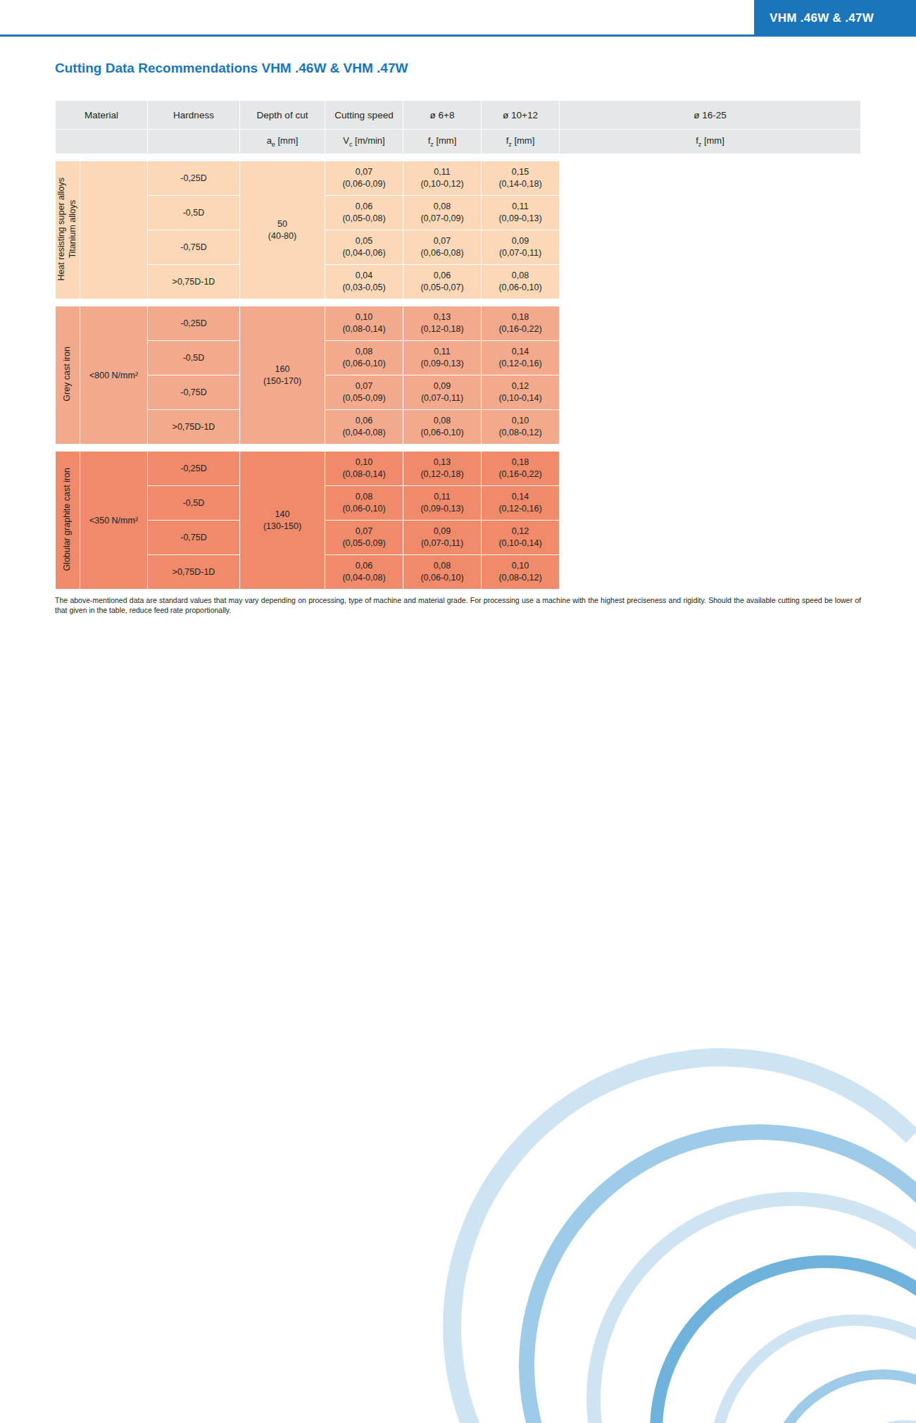VHM .46W & .47W
Cutting Data Recommendations VHM .46W & VHM .47W
| Material | Hardness | Depth of cut | Cutting speed | ø 6+8 | ø 10+12 | ø 16-25 |
| | | a e [mm] | V c [m/min] | f z [mm] | f z [mm] | f z [mm] |
| Heat resisting super alloys Titanium alloys | | -0,25D | 50 (40-80) | 0,07 (0,06-0,09) | 0,11 (0,10-0,12) | 0,15 (0,14-0,18) |
| -0,5D | 0,06 (0,05-0,08) | 0,08 (0,07-0,09) | 0,11 (0,09-0,13) |
| -0,75D | 0,05 (0,04-0,06) | 0,07 (0,06-0,08) | 0,09 (0,07-0,11) |
| >0,75D-1D | 0,04 (0,03-0,05) | 0,06 (0,05-0,07) | 0,08 (0,06-0,10) |
| Grey cast iron | <800 N/mm² | -0,25D | 160 (150-170) | 0,10 (0,08-0,14) | 0,13 (0,12-0,18) | 0,18 (0,16-0,22) |
| -0,5D | 0,08 (0,06-0,10) | 0,11 (0,09-0,13) | 0,14 (0,12-0,16) |
| -0,75D | 0,07 (0,05-0,09) | 0,09 (0,07-0,11) | 0,12 (0,10-0,14) |
| >0,75D-1D | 0,06 (0,04-0,08) | 0,08 (0,06-0,10) | 0,10 (0,08-0,12) |
| Globular graphite cast iron | <350 N/mm² | -0,25D | 140 (130-150) | 0,10 (0,08-0,14) | 0,13 (0,12-0,18) | 0,18 (0,16-0,22) |
| -0,5D | 0,08 (0,06-0,10) | 0,11 (0,09-0,13) | 0,14 (0,12-0,16) |
| -0,75D | 0,07 (0,05-0,09) | 0,09 (0,07-0,11) | 0,12 (0,10-0,14) |
| >0,75D-1D | 0,06 (0,04-0,08) | 0,08 (0,06-0,10) | 0,10 (0,08-0,12) |
The above-mentioned data are standard values that may vary depending on processing, type of machine and material grade. For processing use a machine with the highest preciseness and rigidity. Should the available cutting speed be lower of that given in the table, reduce feed rate proportionally.